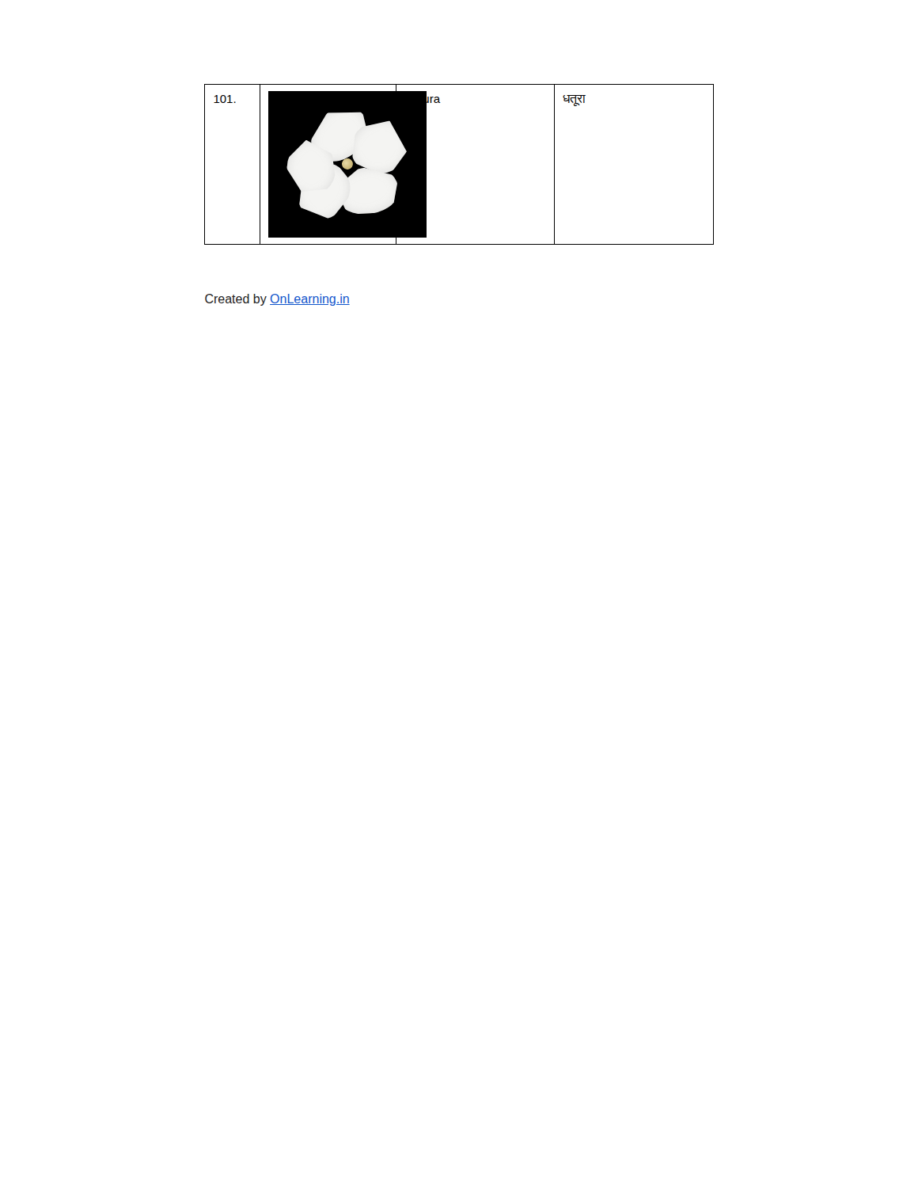| 101. | | Datura | धतूरा |
Created by OnLearning.in